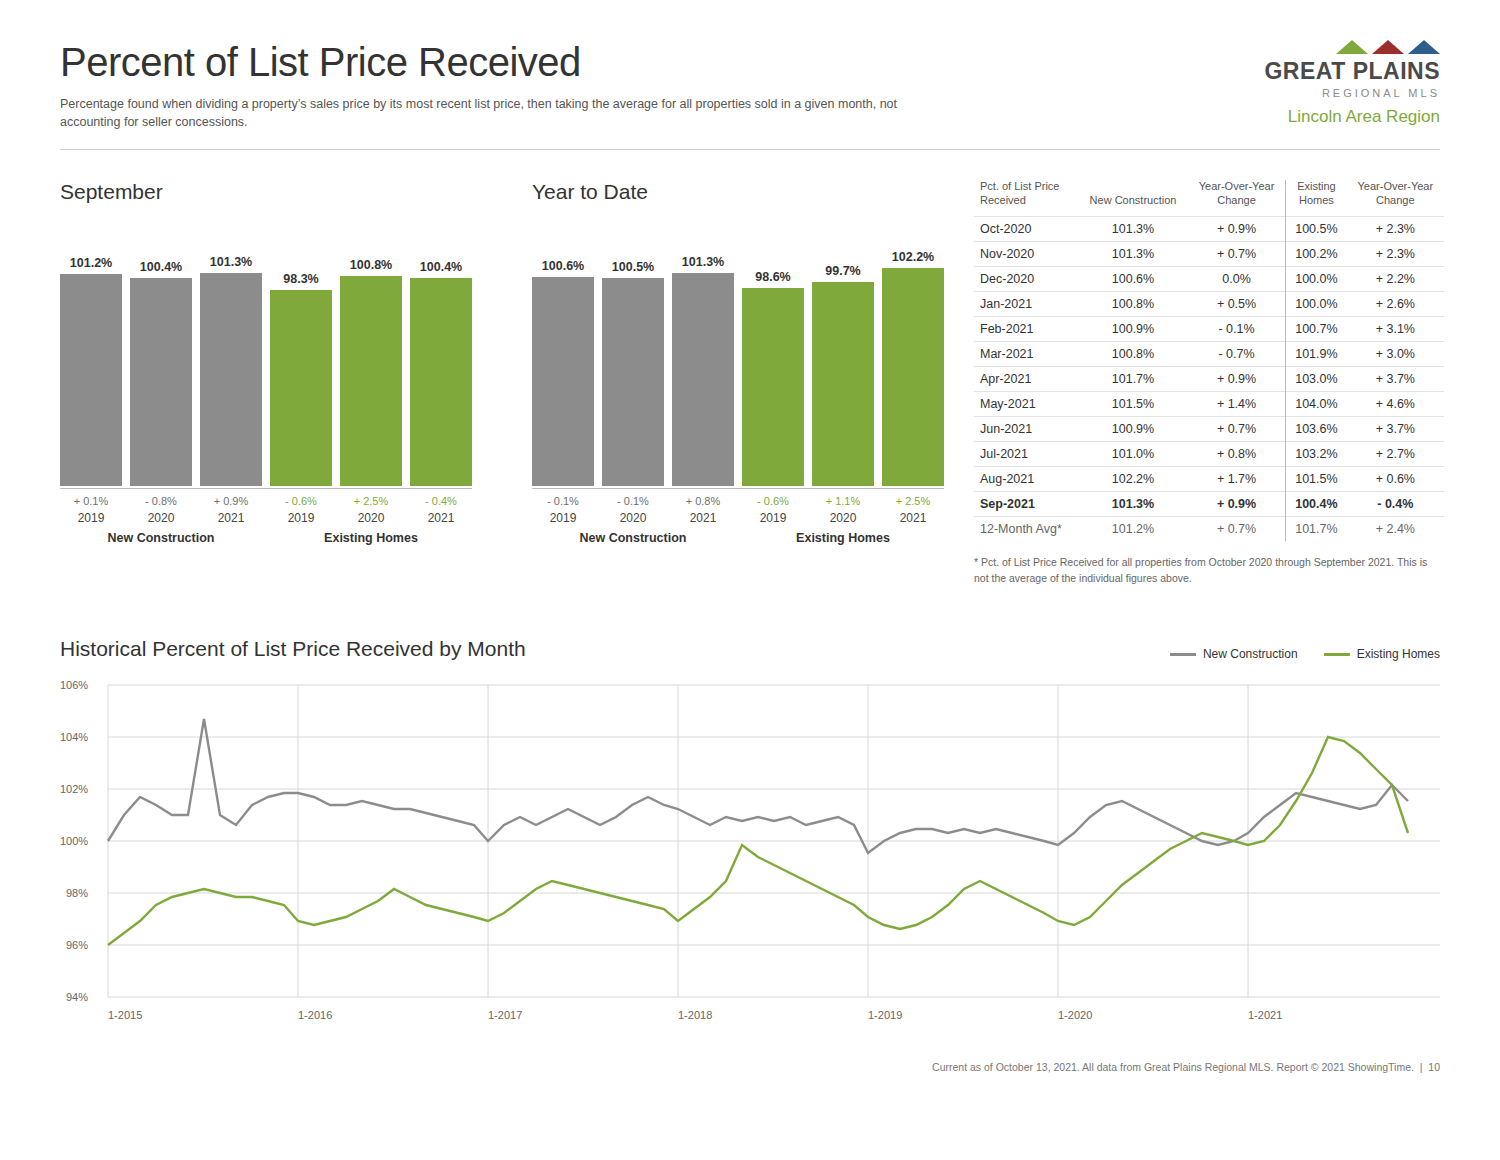Percent of List Price Received
Percentage found when dividing a property’s sales price by its most recent list price, then taking the average for all properties sold in a given month, not accounting for seller concessions.
GREAT PLAINS
REGIONAL MLS
Lincoln Area Region
September
101.2%
100.4%
101.3%
98.3%
100.8%
100.4%
+ 0.1%
2019
- 0.8%
2020
+ 0.9%
2021
- 0.6%
2019
+ 2.5%
2020
- 0.4%
2021
New Construction
Existing Homes
Year to Date
100.6%
100.5%
101.3%
98.6%
99.7%
102.2%
- 0.1%
2019
- 0.1%
2020
+ 0.8%
2021
- 0.6%
2019
+ 1.1%
2020
+ 2.5%
2021
New Construction
Existing Homes
| Pct. of List Price Received | New Construction | Year-Over-Year Change | Existing Homes | Year-Over-Year Change |
| --- | --- | --- | --- | --- |
| Oct-2020 | 101.3% | + 0.9% | 100.5% | + 2.3% |
| Nov-2020 | 101.3% | + 0.7% | 100.2% | + 2.3% |
| Dec-2020 | 100.6% | 0.0% | 100.0% | + 2.2% |
| Jan-2021 | 100.8% | + 0.5% | 100.0% | + 2.6% |
| Feb-2021 | 100.9% | - 0.1% | 100.7% | + 3.1% |
| Mar-2021 | 100.8% | - 0.7% | 101.9% | + 3.0% |
| Apr-2021 | 101.7% | + 0.9% | 103.0% | + 3.7% |
| May-2021 | 101.5% | + 1.4% | 104.0% | + 4.6% |
| Jun-2021 | 100.9% | + 0.7% | 103.6% | + 3.7% |
| Jul-2021 | 101.0% | + 0.8% | 103.2% | + 2.7% |
| Aug-2021 | 102.2% | + 1.7% | 101.5% | + 0.6% |
| Sep-2021 | 101.3% | + 0.9% | 100.4% | - 0.4% |
| 12-Month Avg* | 101.2% | + 0.7% | 101.7% | + 2.4% |
* Pct. of List Price Received for all properties from October 2020 through September 2021. This is not the average of the individual figures above.
Historical Percent of List Price Received by Month
New Construction Existing Homes
106% 104% 102% 100% 98% 96% 94% 1-2015 1-2016 1-2017 1-2018 1-2019 1-2020 1-2021
Current as of October 13, 2021. All data from Great Plains Regional MLS. Report © 2021 ShowingTime. | 10